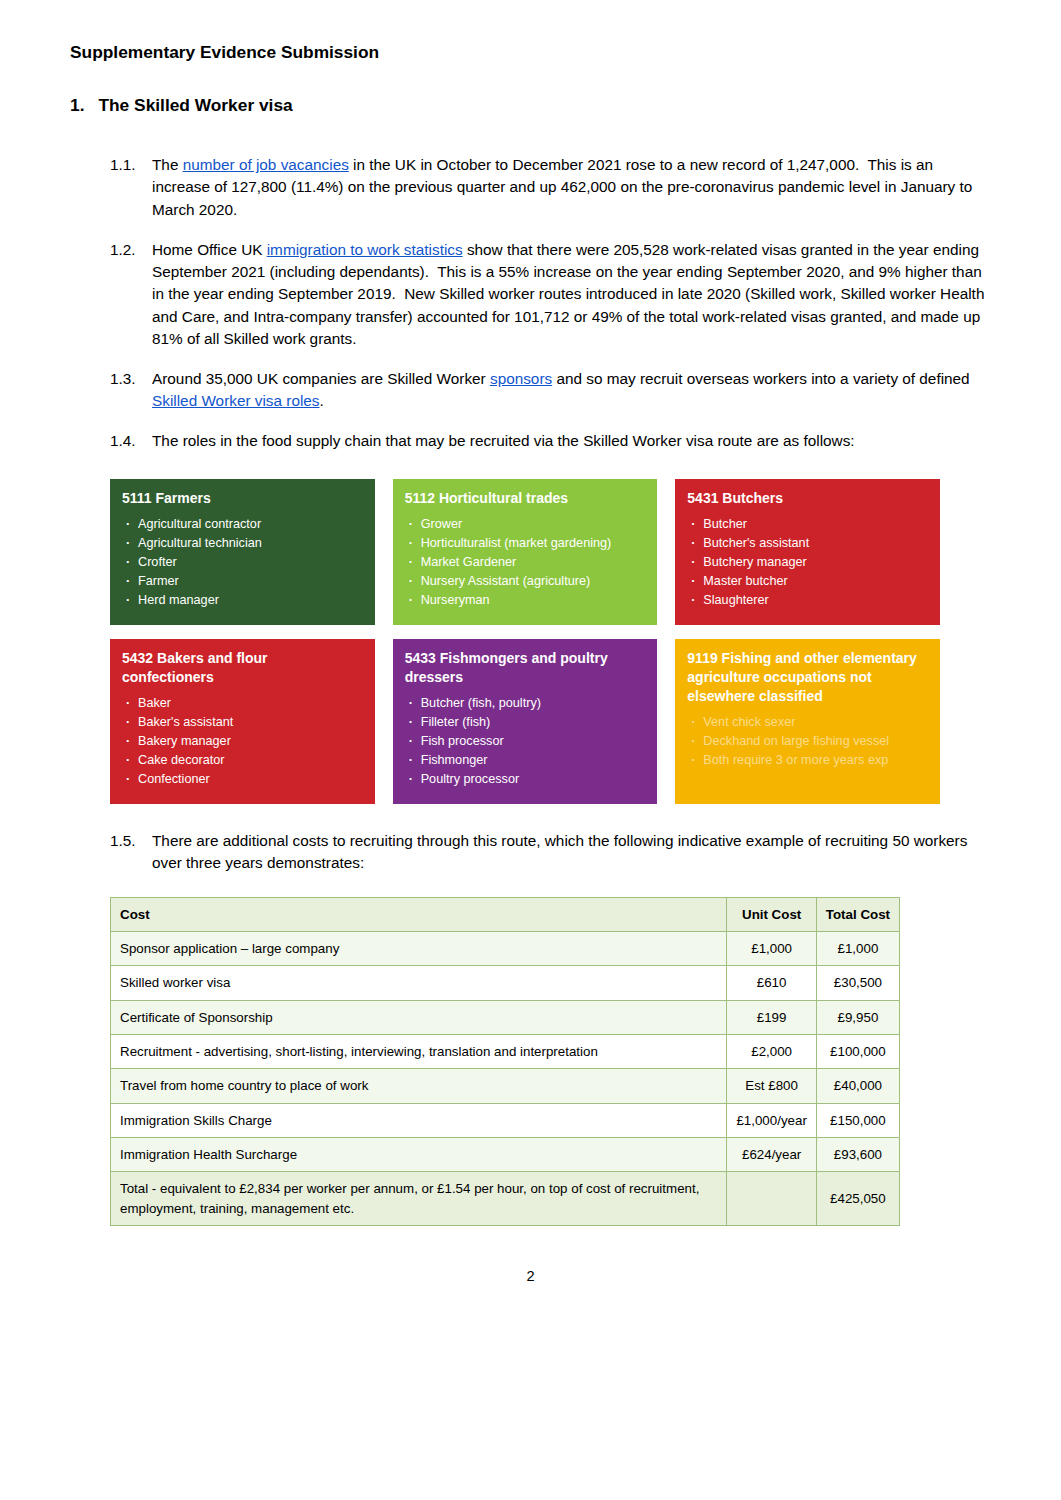Supplementary Evidence Submission
1.
The Skilled Worker visa
1.1. The number of job vacancies in the UK in October to December 2021 rose to a new record of 1,247,000. This is an increase of 127,800 (11.4%) on the previous quarter and up 462,000 on the pre-coronavirus pandemic level in January to March 2020.
1.2. Home Office UK immigration to work statistics show that there were 205,528 work-related visas granted in the year ending September 2021 (including dependants). This is a 55% increase on the year ending September 2020, and 9% higher than in the year ending September 2019. New Skilled worker routes introduced in late 2020 (Skilled work, Skilled worker Health and Care, and Intra-company transfer) accounted for 101,712 or 49% of the total work-related visas granted, and made up 81% of all Skilled work grants.
1.3. Around 35,000 UK companies are Skilled Worker sponsors and so may recruit overseas workers into a variety of defined Skilled Worker visa roles.
1.4. The roles in the food supply chain that may be recruited via the Skilled Worker visa route are as follows:
5111 Farmers
Agricultural contractor
Agricultural technician
Crofter
Farmer
Herd manager
5112 Horticultural trades
Grower
Horticulturalist (market gardening)
Market Gardener
Nursery Assistant (agriculture)
Nurseryman
5431 Butchers
Butcher
Butcher's assistant
Butchery manager
Master butcher
Slaughterer
5432 Bakers and flour confectioners
Baker
Baker's assistant
Bakery manager
Cake decorator
Confectioner
5433 Fishmongers and poultry dressers
Butcher (fish, poultry)
Filleter (fish)
Fish processor
Fishmonger
Poultry processor
9119 Fishing and other elementary agriculture occupations not elsewhere classified
Vent chick sexer
Deckhand on large fishing vessel
Both require 3 or more years exp
1.5. There are additional costs to recruiting through this route, which the following indicative example of recruiting 50 workers over three years demonstrates:
| Cost | Unit Cost | Total Cost |
| --- | --- | --- |
| Sponsor application – large company | £1,000 | £1,000 |
| Skilled worker visa | £610 | £30,500 |
| Certificate of Sponsorship | £199 | £9,950 |
| Recruitment - advertising, short-listing, interviewing, translation and interpretation | £2,000 | £100,000 |
| Travel from home country to place of work | Est £800 | £40,000 |
| Immigration Skills Charge | £1,000/year | £150,000 |
| Immigration Health Surcharge | £624/year | £93,600 |
| Total - equivalent to £2,834 per worker per annum, or £1.54 per hour, on top of cost of recruitment, employment, training, management etc. | | £425,050 |
2